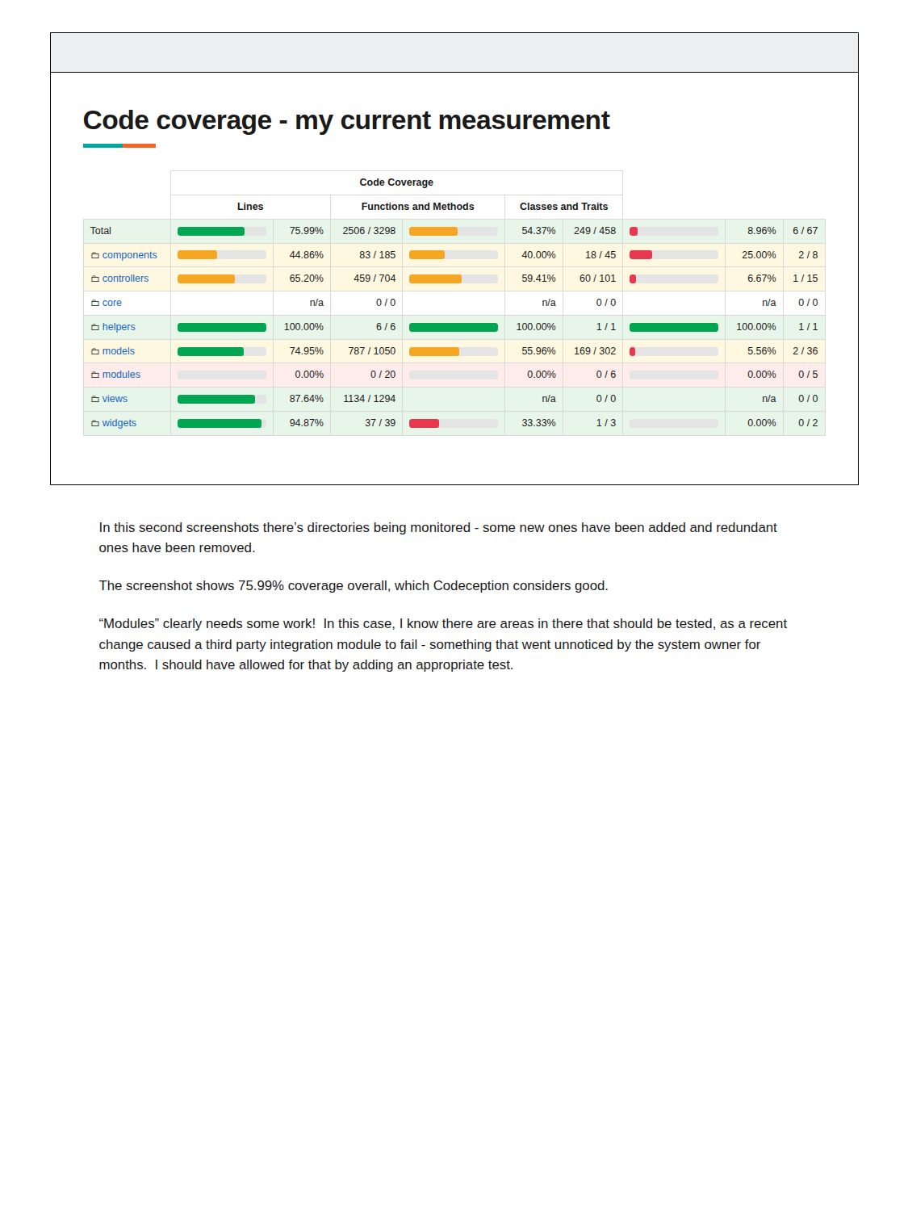Code coverage - my current measurement
| | Code Coverage |
| --- | --- |
| Lines | Functions and Methods | Classes and Traits |
| Total | | 75.99% | 2506 / 3298 | | 54.37% | 249 / 458 | | 8.96% | 6 / 67 |
| components | | 44.86% | 83 / 185 | | 40.00% | 18 / 45 | | 25.00% | 2 / 8 |
| controllers | | 65.20% | 459 / 704 | | 59.41% | 60 / 101 | | 6.67% | 1 / 15 |
| core | | n/a | 0 / 0 | | n/a | 0 / 0 | | n/a | 0 / 0 |
| helpers | | 100.00% | 6 / 6 | | 100.00% | 1 / 1 | | 100.00% | 1 / 1 |
| models | | 74.95% | 787 / 1050 | | 55.96% | 169 / 302 | | 5.56% | 2 / 36 |
| modules | | 0.00% | 0 / 20 | | 0.00% | 0 / 6 | | 0.00% | 0 / 5 |
| views | | 87.64% | 1134 / 1294 | | n/a | 0 / 0 | | n/a | 0 / 0 |
| widgets | | 94.87% | 37 / 39 | | 33.33% | 1 / 3 | | 0.00% | 0 / 2 |
In this second screenshots there’s directories being monitored - some new ones have been added and redundant ones have been removed.
The screenshot shows 75.99% coverage overall, which Codeception considers good.
“Modules” clearly needs some work! In this case, I know there are areas in there that should be tested, as a recent change caused a third party integration module to fail - something that went unnoticed by the system owner for months. I should have allowed for that by adding an appropriate test.